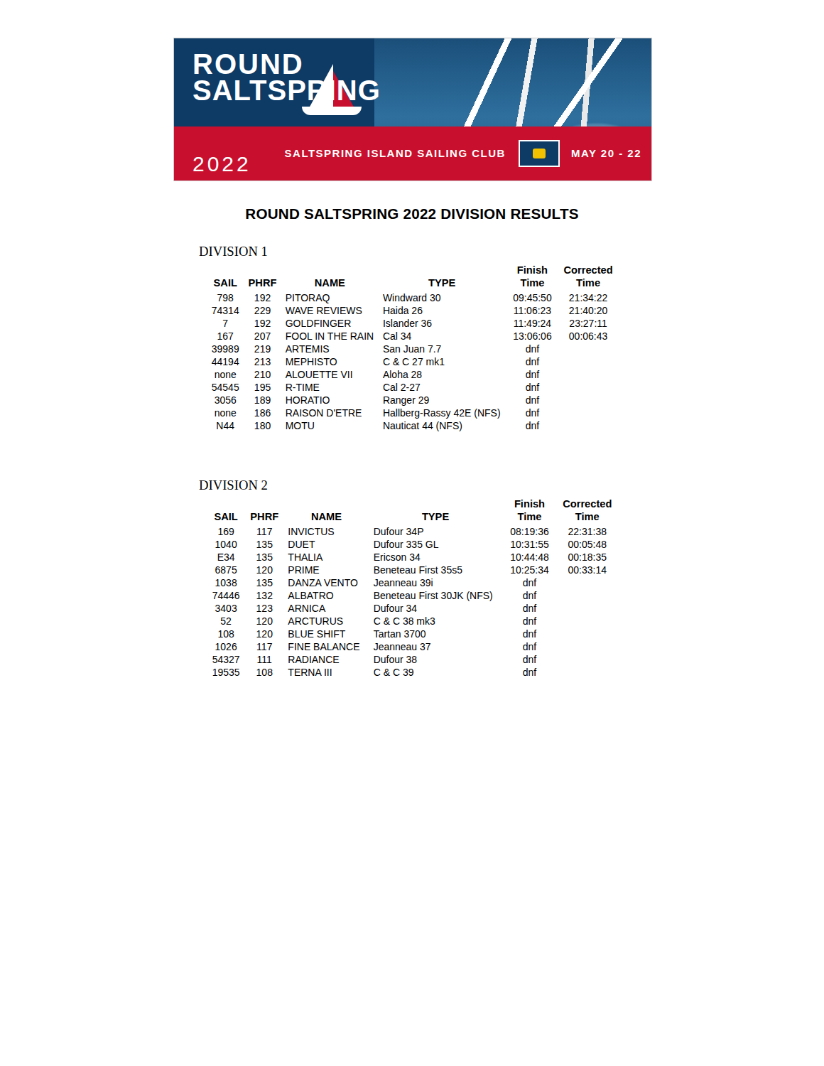ROUND
SALTSPRING
2022
SALTSPRING ISLAND SAILING CLUB
MAY 20 - 22
ROUND SALTSPRING 2022 DIVISION RESULTS
DIVISION 1
| | | | | Finish | Corrected |
| --- | --- | --- | --- | --- | --- |
| SAIL | PHRF | NAME | TYPE | Time | Time |
| 798 | 192 | PITORAQ | Windward 30 | 09:45:50 | 21:34:22 |
| 74314 | 229 | WAVE REVIEWS | Haida 26 | 11:06:23 | 21:40:20 |
| 7 | 192 | GOLDFINGER | Islander 36 | 11:49:24 | 23:27:11 |
| 167 | 207 | FOOL IN THE RAIN | Cal 34 | 13:06:06 | 00:06:43 |
| 39989 | 219 | ARTEMIS | San Juan 7.7 | dnf | |
| 44194 | 213 | MEPHISTO | C & C 27 mk1 | dnf | |
| none | 210 | ALOUETTE VII | Aloha 28 | dnf | |
| 54545 | 195 | R-TIME | Cal 2-27 | dnf | |
| 3056 | 189 | HORATIO | Ranger 29 | dnf | |
| none | 186 | RAISON D'ETRE | Hallberg-Rassy 42E (NFS) | dnf | |
| N44 | 180 | MOTU | Nauticat 44 (NFS) | dnf | |
DIVISION 2
| | | | | Finish | Corrected |
| --- | --- | --- | --- | --- | --- |
| SAIL | PHRF | NAME | TYPE | Time | Time |
| 169 | 117 | INVICTUS | Dufour 34P | 08:19:36 | 22:31:38 |
| 1040 | 135 | DUET | Dufour 335 GL | 10:31:55 | 00:05:48 |
| E34 | 135 | THALIA | Ericson 34 | 10:44:48 | 00:18:35 |
| 6875 | 120 | PRIME | Beneteau First 35s5 | 10:25:34 | 00:33:14 |
| 1038 | 135 | DANZA VENTO | Jeanneau 39i | dnf | |
| 74446 | 132 | ALBATRO | Beneteau First 30JK (NFS) | dnf | |
| 3403 | 123 | ARNICA | Dufour 34 | dnf | |
| 52 | 120 | ARCTURUS | C & C 38 mk3 | dnf | |
| 108 | 120 | BLUE SHIFT | Tartan 3700 | dnf | |
| 1026 | 117 | FINE BALANCE | Jeanneau 37 | dnf | |
| 54327 | 111 | RADIANCE | Dufour 38 | dnf | |
| 19535 | 108 | TERNA III | C & C 39 | dnf | |